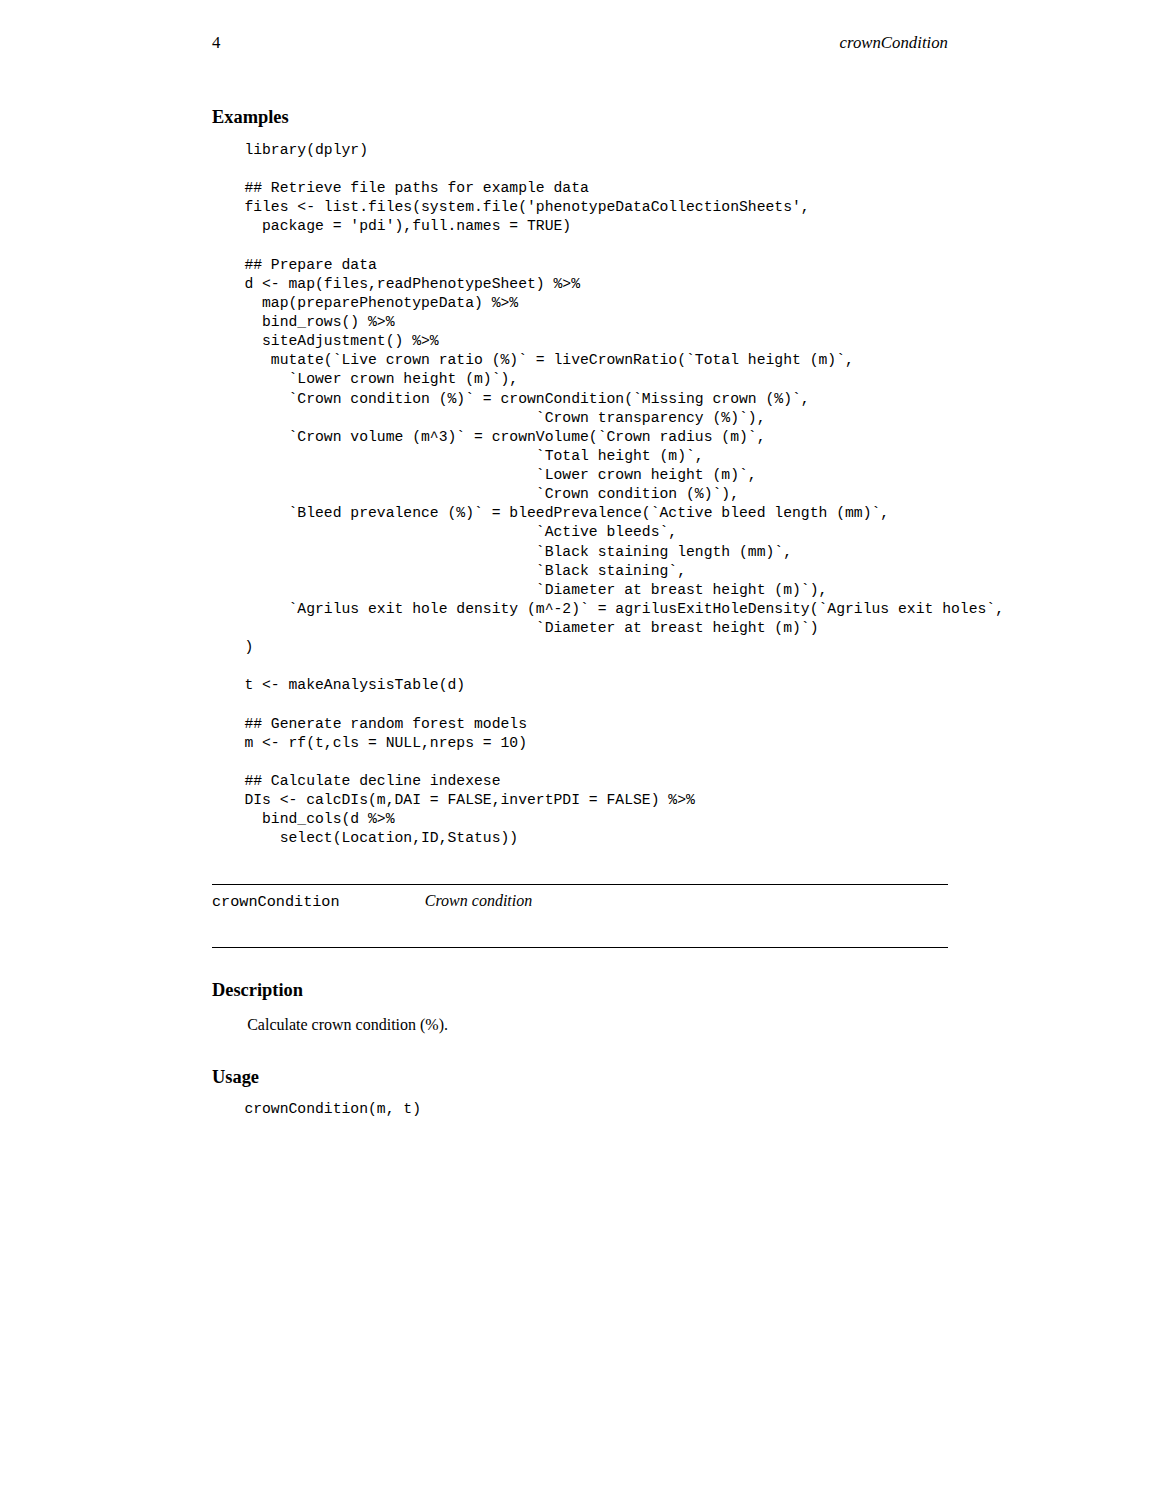4 crownCondition
Examples
library(dplyr)

## Retrieve file paths for example data
files <- list.files(system.file('phenotypeDataCollectionSheets',
  package = 'pdi'),full.names = TRUE)

## Prepare data
d <- map(files,readPhenotypeSheet) %>%
  map(preparePhenotypeData) %>%
  bind_rows() %>%
  siteAdjustment() %>%
   mutate(`Live crown ratio (%)` = liveCrownRatio(`Total height (m)`,
     `Lower crown height (m)`),
     `Crown condition (%)` = crownCondition(`Missing crown (%)`,
                                 `Crown transparency (%)`),
     `Crown volume (m^3)` = crownVolume(`Crown radius (m)`,
                                 `Total height (m)`,
                                 `Lower crown height (m)`,
                                 `Crown condition (%)`),
     `Bleed prevalence (%)` = bleedPrevalence(`Active bleed length (mm)`,
                                 `Active bleeds`,
                                 `Black staining length (mm)`,
                                 `Black staining`,
                                 `Diameter at breast height (m)`),
     `Agrilus exit hole density (m^-2)` = agrilusExitHoleDensity(`Agrilus exit holes`,
                                 `Diameter at breast height (m)`)
)

t <- makeAnalysisTable(d)

## Generate random forest models
m <- rf(t,cls = NULL,nreps = 10)

## Calculate decline indexese
DIs <- calcDIs(m,DAI = FALSE,invertPDI = FALSE) %>%
  bind_cols(d %>%
    select(Location,ID,Status))
crownCondition Crown condition
Description
Calculate crown condition (%).
Usage
crownCondition(m, t)